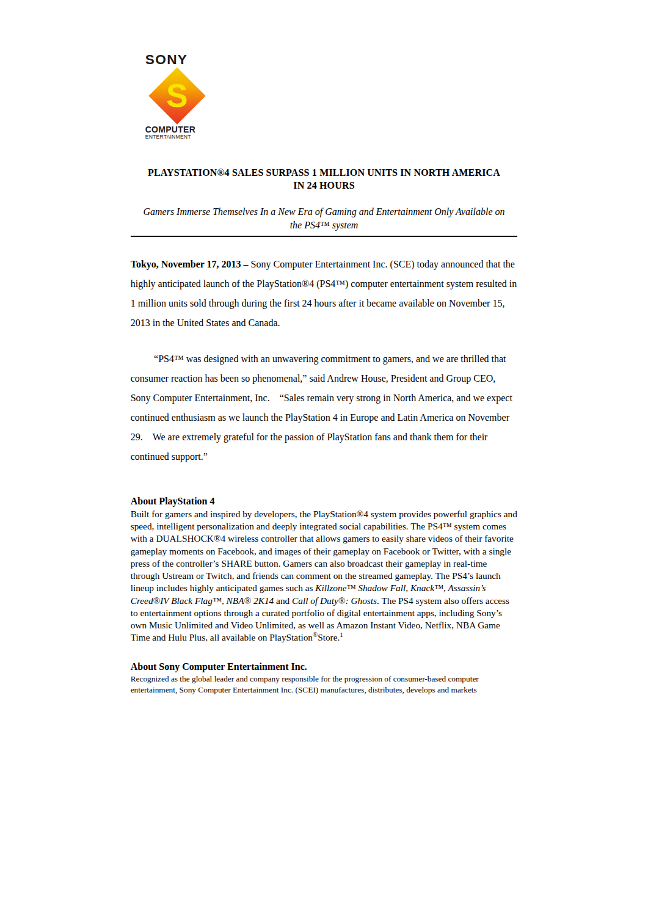SONY
S
COMPUTER
ENTERTAINMENT
PLAYSTATION®4 SALES SURPASS 1 MILLION UNITS IN NORTH AMERICA
IN 24 HOURS
Gamers Immerse Themselves In a New Era of Gaming and Entertainment Only Available on the PS4™ system
Tokyo, November 17, 2013 – Sony Computer Entertainment Inc. (SCE) today announced that the highly anticipated launch of the PlayStation®4 (PS4™) computer entertainment system resulted in 1 million units sold through during the first 24 hours after it became available on November 15, 2013 in the United States and Canada.
“PS4™ was designed with an unwavering commitment to gamers, and we are thrilled that consumer reaction has been so phenomenal,” said Andrew House, President and Group CEO, Sony Computer Entertainment, Inc. “Sales remain very strong in North America, and we expect continued enthusiasm as we launch the PlayStation 4 in Europe and Latin America on November 29. We are extremely grateful for the passion of PlayStation fans and thank them for their continued support.”
About PlayStation 4
Built for gamers and inspired by developers, the PlayStation®4 system provides powerful graphics and speed, intelligent personalization and deeply integrated social capabilities. The PS4™ system comes with a DUALSHOCK®4 wireless controller that allows gamers to easily share videos of their favorite gameplay moments on Facebook, and images of their gameplay on Facebook or Twitter, with a single press of the controller’s SHARE button. Gamers can also broadcast their gameplay in real-time through Ustream or Twitch, and friends can comment on the streamed gameplay. The PS4’s launch lineup includes highly anticipated games such as Killzone™ Shadow Fall, Knack™, Assassin’s Creed®IV Black Flag™, NBA® 2K14 and Call of Duty®: Ghosts. The PS4 system also offers access to entertainment options through a curated portfolio of digital entertainment apps, including Sony’s own Music Unlimited and Video Unlimited, as well as Amazon Instant Video, Netflix, NBA Game Time and Hulu Plus, all available on PlayStation®Store.1
About Sony Computer Entertainment Inc.
Recognized as the global leader and company responsible for the progression of consumer-based computer entertainment, Sony Computer Entertainment Inc. (SCEI) manufactures, distributes, develops and markets